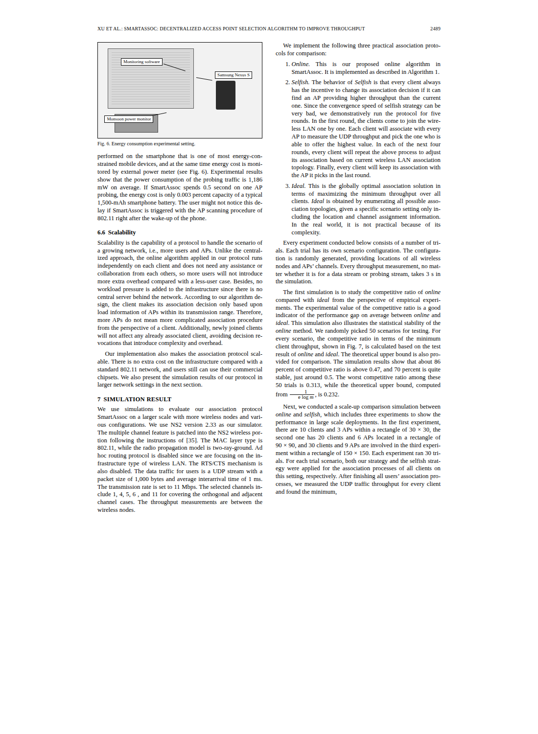XU ET AL.: SMARTASSOC: DECENTRALIZED ACCESS POINT SELECTION ALGORITHM TO IMPROVE THROUGHPUT 2489
Monitoring software
Samsung Nexus S
Monsoon power monitor
Fig. 6. Energy consumption experimental setting.
performed on the smartphone that is one of most energy-constrained mobile devices, and at the same time energy cost is monitored by external power meter (see Fig. 6). Experimental results show that the power consumption of the probing traffic is 1,186 mW on average. If SmartAssoc spends 0.5 second on one AP probing, the energy cost is only 0.003 percent capacity of a typical 1,500-mAh smartphone battery. The user might not notice this delay if SmartAssoc is triggered with the AP scanning procedure of 802.11 right after the wake-up of the phone.
6.6 Scalability
Scalability is the capability of a protocol to handle the scenario of a growing network, i.e., more users and APs. Unlike the centralized approach, the online algorithm applied in our protocol runs independently on each client and does not need any assistance or collaboration from each others, so more users will not introduce more extra overhead compared with a less-user case. Besides, no workload pressure is added to the infrastructure since there is no central server behind the network. According to our algorithm design, the client makes its association decision only based upon load information of APs within its transmission range. Therefore, more APs do not mean more complicated association procedure from the perspective of a client. Additionally, newly joined clients will not affect any already associated client, avoiding decision revocations that introduce complexity and overhead.
Our implementation also makes the association protocol scalable. There is no extra cost on the infrastructure compared with a standard 802.11 network, and users still can use their commercial chipsets. We also present the simulation results of our protocol in larger network settings in the next section.
7 Simulation Result
We use simulations to evaluate our association protocol SmartAssoc on a larger scale with more wireless nodes and various configurations. We use NS2 version 2.33 as our simulator. The multiple channel feature is patched into the NS2 wireless portion following the instructions of [35]. The MAC layer type is 802.11, while the radio propagation model is two-ray-ground. Ad hoc routing protocol is disabled since we are focusing on the infrastructure type of wireless LAN. The RTS/CTS mechanism is also disabled. The data traffic for users is a UDP stream with a packet size of 1,000 bytes and average interarrival time of 1 ms. The transmission rate is set to 11 Mbps. The selected channels include 1, 4, 5, 6 , and 11 for covering the orthogonal and adjacent channel cases. The throughput measurements are between the wireless nodes.
We implement the following three practical association protocols for comparison:
Online. This is our proposed online algorithm in SmartAssoc. It is implemented as described in Algorithm 1.
Selfish. The behavior of Selfish is that every client always has the incentive to change its association decision if it can find an AP providing higher throughput than the current one. Since the convergence speed of selfish strategy can be very bad, we demonstratively run the protocol for five rounds. In the first round, the clients come to join the wireless LAN one by one. Each client will associate with every AP to measure the UDP throughput and pick the one who is able to offer the highest value. In each of the next four rounds, every client will repeat the above process to adjust its association based on current wireless LAN association topology. Finally, every client will keep its association with the AP it picks in the last round.
Ideal. This is the globally optimal association solution in terms of maximizing the minimum throughput over all clients. Ideal is obtained by enumerating all possible association topologies, given a specific scenario setting only including the location and channel assignment information. In the real world, it is not practical because of its complexity.
Every experiment conducted below consists of a number of trials. Each trial has its own scenario configuration. The configuration is randomly generated, providing locations of all wireless nodes and APs’ channels. Every throughput measurement, no matter whether it is for a data stream or probing stream, takes 3 s in the simulation.
The first simulation is to study the competitive ratio of online compared with ideal from the perspective of empirical experiments. The experimental value of the competitive ratio is a good indicator of the performance gap on average between online and ideal. This simulation also illustrates the statistical stability of the online method. We randomly picked 50 scenarios for testing. For every scenario, the competitive ratio in terms of the minimum client throughput, shown in Fig. 7, is calculated based on the test result of online and ideal. The theoretical upper bound is also provided for comparison. The simulation results show that about 86 percent of competitive ratio is above 0.47, and 70 percent is quite stable, just around 0.5. The worst competitive ratio among these 50 trials is 0.313, while the theoretical upper bound, computed from 1 e log m, is 0.232.
Next, we conducted a scale-up comparison simulation between online and selfish, which includes three experiments to show the performance in large scale deployments. In the first experiment, there are 10 clients and 3 APs within a rectangle of 30 × 30, the second one has 20 clients and 6 APs located in a rectangle of 90 × 90, and 30 clients and 9 APs are involved in the third experiment within a rectangle of 150 × 150. Each experiment ran 30 trials. For each trial scenario, both our strategy and the selfish strategy were applied for the association processes of all clients on this setting, respectively. After finishing all users’ association processes, we measured the UDP traffic throughput for every client and found the minimum,